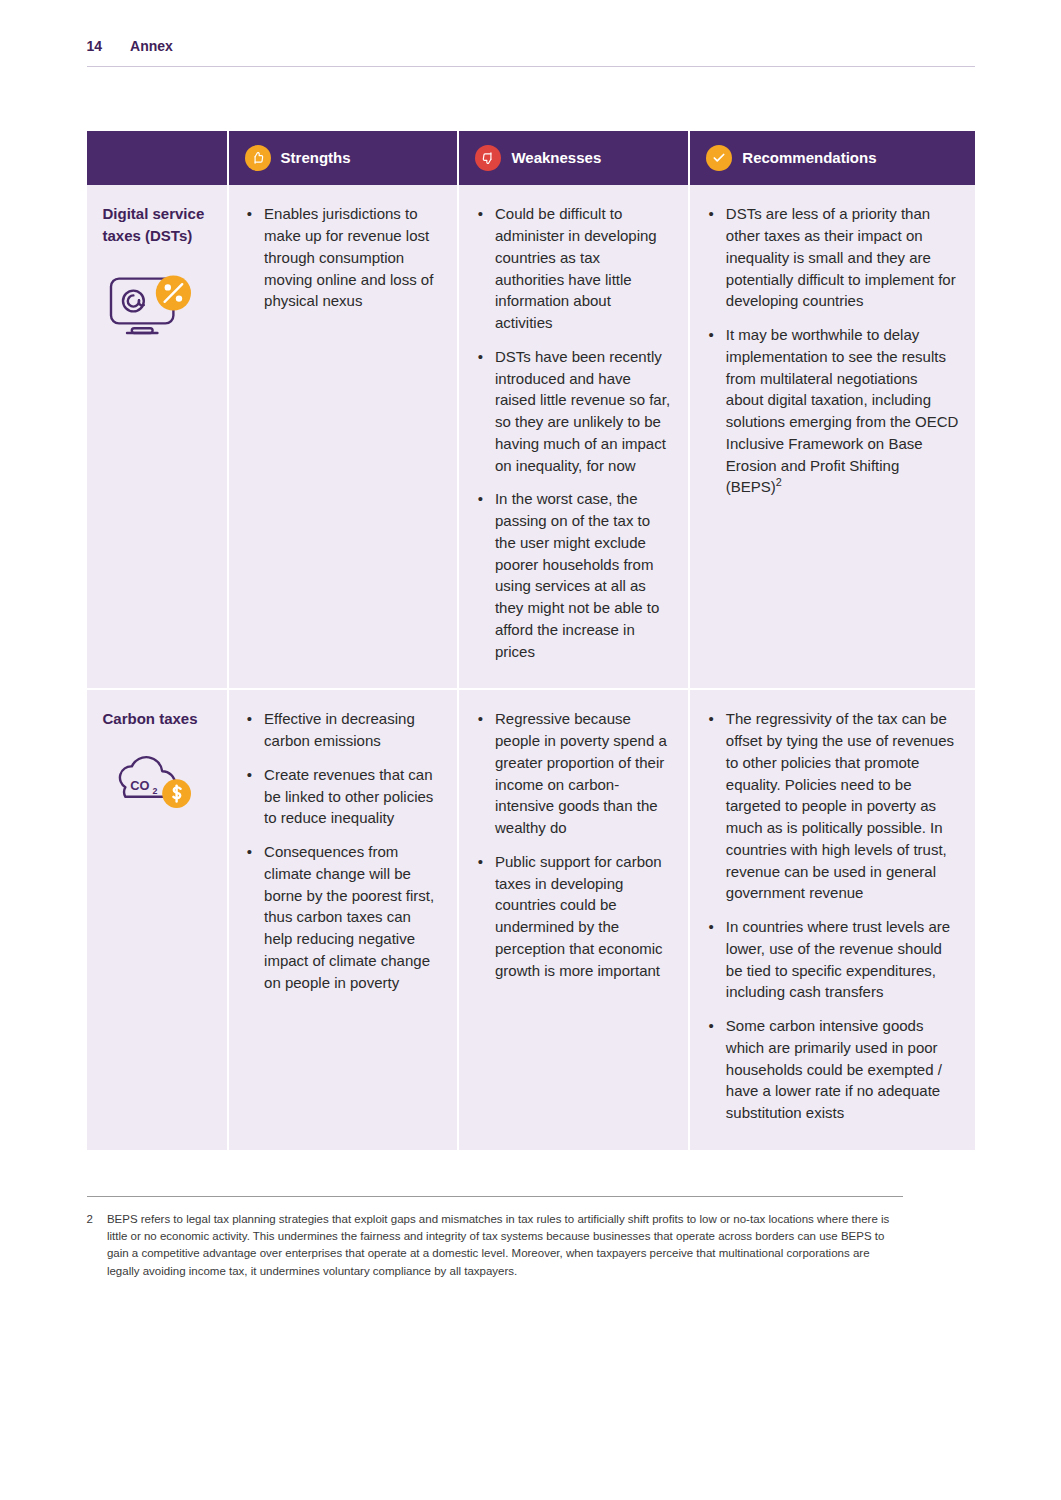14 Annex
| | Strengths | Weaknesses | Recommendations |
| --- | --- | --- | --- |
| Digital service taxes (DSTs) | Strengths Enables jurisdictions to make up for revenue lost through consumption moving online and loss of physical nexus | Weaknesses Could be difficult to administer in developing countries as tax authorities have little information about activities DSTs have been recently introduced and have raised little revenue so far, so they are unlikely to be having much of an impact on inequality, for now In the worst case, the passing on of the tax to the user might exclude poorer households from using services at all as they might not be able to afford the increase in prices | Recommendations DSTs are less of a priority than other taxes as their impact on inequality is small and they are potentially difficult to implement for developing countries It may be worthwhile to delay implementation to see the results from multilateral negotiations about digital taxation, including solutions emerging from the OECD Inclusive Framework on Base Erosion and Profit Shifting (BEPS) 2 |
| Carbon taxes CO 2 | Strengths Effective in decreasing carbon emissions Create revenues that can be linked to other policies to reduce inequality Consequences from climate change will be borne by the poorest first, thus carbon taxes can help reducing negative impact of climate change on people in poverty | Weaknesses Regressive because people in poverty spend a greater proportion of their income on carbon-intensive goods than the wealthy do Public support for carbon taxes in developing countries could be undermined by the perception that economic growth is more important | Recommendations The regressivity of the tax can be offset by tying the use of revenues to other policies that promote equality. Policies need to be targeted to people in poverty as much as is politically possible. In countries with high levels of trust, revenue can be used in general government revenue In countries where trust levels are lower, use of the revenue should be tied to specific expenditures, including cash transfers Some carbon intensive goods which are primarily used in poor households could be exempted / have a lower rate if no adequate substitution exists |
2
BEPS refers to legal tax planning strategies that exploit gaps and mismatches in tax rules to artificially shift profits to low or no-tax locations where there is little or no economic activity. This undermines the fairness and integrity of tax systems because businesses that operate across borders can use BEPS to gain a competitive advantage over enterprises that operate at a domestic level. Moreover, when taxpayers perceive that multinational corporations are legally avoiding income tax, it undermines voluntary compliance by all taxpayers.